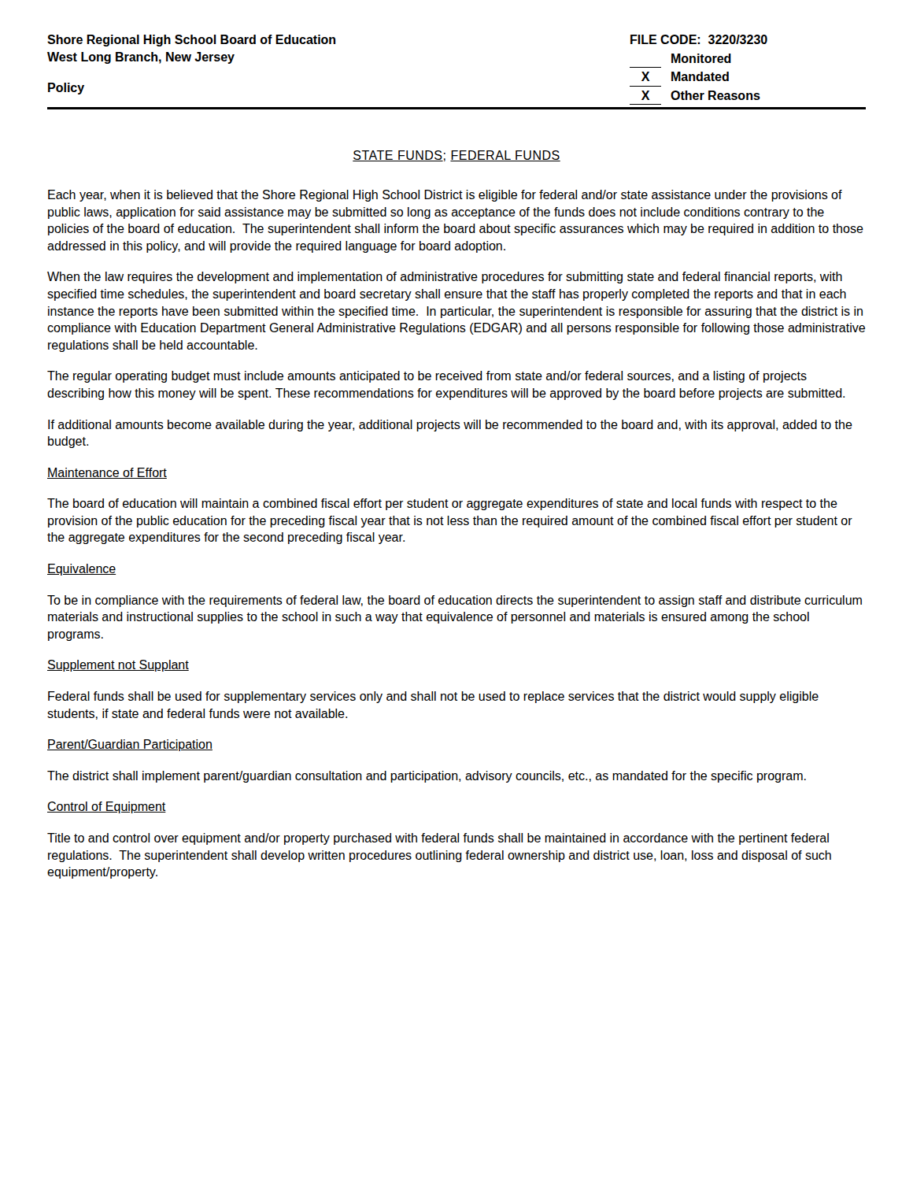Shore Regional High School Board of Education West Long Branch, New Jersey Policy
FILE CODE: 3220/3230
Monitored
XMandated
XOther Reasons
STATE FUNDS; FEDERAL FUNDS
Each year, when it is believed that the Shore Regional High School District is eligible for federal and/or state assistance under the provisions of public laws, application for said assistance may be submitted so long as acceptance of the funds does not include conditions contrary to the policies of the board of education. The superintendent shall inform the board about specific assurances which may be required in addition to those addressed in this policy, and will provide the required language for board adoption.
When the law requires the development and implementation of administrative procedures for submitting state and federal financial reports, with specified time schedules, the superintendent and board secretary shall ensure that the staff has properly completed the reports and that in each instance the reports have been submitted within the specified time. In particular, the superintendent is responsible for assuring that the district is in compliance with Education Department General Administrative Regulations (EDGAR) and all persons responsible for following those administrative regulations shall be held accountable.
The regular operating budget must include amounts anticipated to be received from state and/or federal sources, and a listing of projects describing how this money will be spent. These recommendations for expenditures will be approved by the board before projects are submitted.
If additional amounts become available during the year, additional projects will be recommended to the board and, with its approval, added to the budget.
Maintenance of Effort
The board of education will maintain a combined fiscal effort per student or aggregate expenditures of state and local funds with respect to the provision of the public education for the preceding fiscal year that is not less than the required amount of the combined fiscal effort per student or the aggregate expenditures for the second preceding fiscal year.
Equivalence
To be in compliance with the requirements of federal law, the board of education directs the superintendent to assign staff and distribute curriculum materials and instructional supplies to the school in such a way that equivalence of personnel and materials is ensured among the school programs.
Supplement not Supplant
Federal funds shall be used for supplementary services only and shall not be used to replace services that the district would supply eligible students, if state and federal funds were not available.
Parent/Guardian Participation
The district shall implement parent/guardian consultation and participation, advisory councils, etc., as mandated for the specific program.
Control of Equipment
Title to and control over equipment and/or property purchased with federal funds shall be maintained in accordance with the pertinent federal regulations. The superintendent shall develop written procedures outlining federal ownership and district use, loan, loss and disposal of such equipment/property.